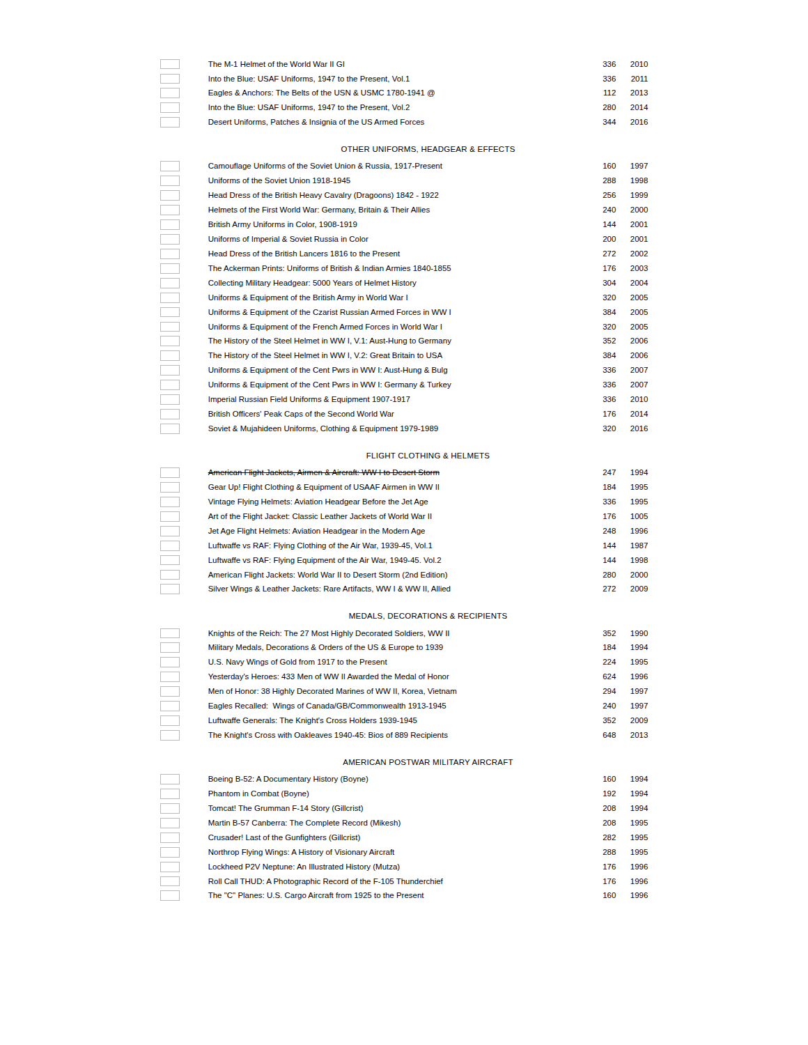| | | The M-1 Helmet of the World War II GI | 336 | 2010 |
| | | Into the Blue: USAF Uniforms, 1947 to the Present, Vol.1 | 336 | 2011 |
| | | Eagles & Anchors: The Belts of the USN & USMC 1780-1941 @ | 112 | 2013 |
| | | Into the Blue: USAF Uniforms, 1947 to the Present, Vol.2 | 280 | 2014 |
| | | Desert Uniforms, Patches & Insignia of the US Armed Forces | 344 | 2016 |
| | | OTHER UNIFORMS, HEADGEAR & EFFECTS |
| | | Camouflage Uniforms of the Soviet Union & Russia, 1917-Present | 160 | 1997 |
| | | Uniforms of the Soviet Union 1918-1945 | 288 | 1998 |
| | | Head Dress of the British Heavy Cavalry (Dragoons) 1842 - 1922 | 256 | 1999 |
| | | Helmets of the First World War: Germany, Britain & Their Allies | 240 | 2000 |
| | | British Army Uniforms in Color, 1908-1919 | 144 | 2001 |
| | | Uniforms of Imperial & Soviet Russia in Color | 200 | 2001 |
| | | Head Dress of the British Lancers 1816 to the Present | 272 | 2002 |
| | | The Ackerman Prints: Uniforms of British & Indian Armies 1840-1855 | 176 | 2003 |
| | | Collecting Military Headgear: 5000 Years of Helmet History | 304 | 2004 |
| | | Uniforms & Equipment of the British Army in World War I | 320 | 2005 |
| | | Uniforms & Equipment of the Czarist Russian Armed Forces in WW I | 384 | 2005 |
| | | Uniforms & Equipment of the French Armed Forces in World War I | 320 | 2005 |
| | | The History of the Steel Helmet in WW I, V.1: Aust-Hung to Germany | 352 | 2006 |
| | | The History of the Steel Helmet in WW I, V.2: Great Britain to USA | 384 | 2006 |
| | | Uniforms & Equipment of the Cent Pwrs in WW I: Aust-Hung & Bulg | 336 | 2007 |
| | | Uniforms & Equipment of the Cent Pwrs in WW I: Germany & Turkey | 336 | 2007 |
| | | Imperial Russian Field Uniforms & Equipment 1907-1917 | 336 | 2010 |
| | | British Officers' Peak Caps of the Second World War | 176 | 2014 |
| | | Soviet & Mujahideen Uniforms, Clothing & Equipment 1979-1989 | 320 | 2016 |
| | | FLIGHT CLOTHING & HELMETS |
| | | American Flight Jackets, Airmen & Aircraft: WW I to Desert Storm | 247 | 1994 |
| | | Gear Up! Flight Clothing & Equipment of USAAF Airmen in WW II | 184 | 1995 |
| | | Vintage Flying Helmets: Aviation Headgear Before the Jet Age | 336 | 1995 |
| | | Art of the Flight Jacket: Classic Leather Jackets of World War II | 176 | 1005 |
| | | Jet Age Flight Helmets: Aviation Headgear in the Modern Age | 248 | 1996 |
| | | Luftwaffe vs RAF: Flying Clothing of the Air War, 1939-45, Vol.1 | 144 | 1987 |
| | | Luftwaffe vs RAF: Flying Equipment of the Air War, 1949-45. Vol.2 | 144 | 1998 |
| | | American Flight Jackets: World War II to Desert Storm (2nd Edition) | 280 | 2000 |
| | | Silver Wings & Leather Jackets: Rare Artifacts, WW I & WW II, Allied | 272 | 2009 |
| | | MEDALS, DECORATIONS & RECIPIENTS |
| | | Knights of the Reich: The 27 Most Highly Decorated Soldiers, WW II | 352 | 1990 |
| | | Military Medals, Decorations & Orders of the US & Europe to 1939 | 184 | 1994 |
| | | U.S. Navy Wings of Gold from 1917 to the Present | 224 | 1995 |
| | | Yesterday's Heroes: 433 Men of WW II Awarded the Medal of Honor | 624 | 1996 |
| | | Men of Honor: 38 Highly Decorated Marines of WW II, Korea, Vietnam | 294 | 1997 |
| | | Eagles Recalled: Wings of Canada/GB/Commonwealth 1913-1945 | 240 | 1997 |
| | | Luftwaffe Generals: The Knight's Cross Holders 1939-1945 | 352 | 2009 |
| | | The Knight's Cross with Oakleaves 1940-45: Bios of 889 Recipients | 648 | 2013 |
| | | AMERICAN POSTWAR MILITARY AIRCRAFT |
| | | Boeing B-52: A Documentary History (Boyne) | 160 | 1994 |
| | | Phantom in Combat (Boyne) | 192 | 1994 |
| | | Tomcat! The Grumman F-14 Story (Gillcrist) | 208 | 1994 |
| | | Martin B-57 Canberra: The Complete Record (Mikesh) | 208 | 1995 |
| | | Crusader! Last of the Gunfighters (Gillcrist) | 282 | 1995 |
| | | Northrop Flying Wings: A History of Visionary Aircraft | 288 | 1995 |
| | | Lockheed P2V Neptune: An Illustrated History (Mutza) | 176 | 1996 |
| | | Roll Call THUD: A Photographic Record of the F-105 Thunderchief | 176 | 1996 |
| | | The "C" Planes: U.S. Cargo Aircraft from 1925 to the Present | 160 | 1996 |